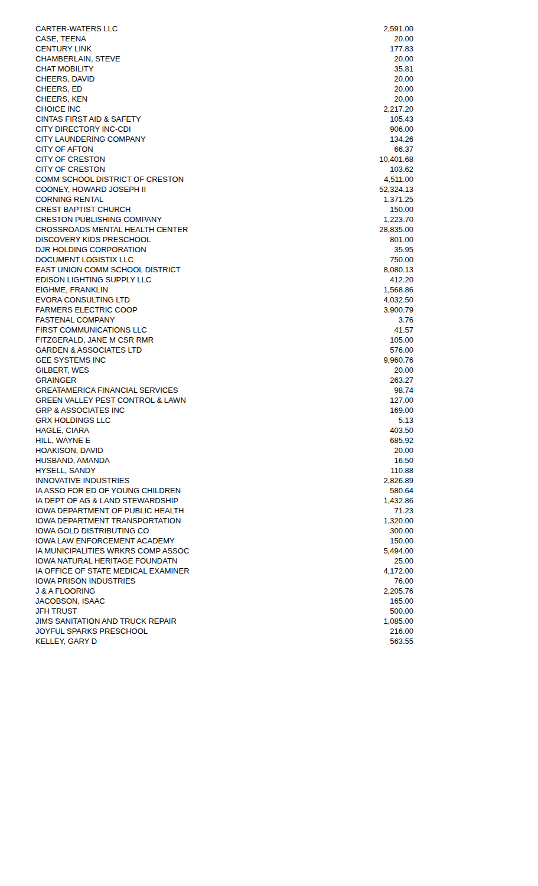| CARTER-WATERS LLC | 2,591.00 |
| CASE, TEENA | 20.00 |
| CENTURY LINK | 177.83 |
| CHAMBERLAIN, STEVE | 20.00 |
| CHAT MOBILITY | 35.81 |
| CHEERS, DAVID | 20.00 |
| CHEERS, ED | 20.00 |
| CHEERS, KEN | 20.00 |
| CHOICE INC | 2,217.20 |
| CINTAS FIRST AID & SAFETY | 105.43 |
| CITY DIRECTORY INC-CDI | 906.00 |
| CITY LAUNDERING COMPANY | 134.26 |
| CITY OF AFTON | 66.37 |
| CITY OF CRESTON | 10,401.68 |
| CITY OF CRESTON | 103.62 |
| COMM SCHOOL DISTRICT OF CRESTON | 4,511.00 |
| COONEY, HOWARD JOSEPH II | 52,324.13 |
| CORNING RENTAL | 1,371.25 |
| CREST BAPTIST CHURCH | 150.00 |
| CRESTON PUBLISHING COMPANY | 1,223.70 |
| CROSSROADS MENTAL HEALTH CENTER | 28,835.00 |
| DISCOVERY KIDS PRESCHOOL | 801.00 |
| DJR HOLDING CORPORATION | 35.95 |
| DOCUMENT LOGISTIX LLC | 750.00 |
| EAST UNION COMM SCHOOL DISTRICT | 8,080.13 |
| EDISON LIGHTING SUPPLY LLC | 412.20 |
| EIGHME, FRANKLIN | 1,568.86 |
| EVORA CONSULTING LTD | 4,032.50 |
| FARMERS ELECTRIC COOP | 3,900.79 |
| FASTENAL COMPANY | 3.76 |
| FIRST COMMUNICATIONS LLC | 41.57 |
| FITZGERALD, JANE M CSR RMR | 105.00 |
| GARDEN & ASSOCIATES LTD | 576.00 |
| GEE SYSTEMS INC | 9,960.76 |
| GILBERT, WES | 20.00 |
| GRAINGER | 263.27 |
| GREATAMERICA FINANCIAL SERVICES | 98.74 |
| GREEN VALLEY PEST CONTROL & LAWN | 127.00 |
| GRP & ASSOCIATES INC | 169.00 |
| GRX HOLDINGS LLC | 5.13 |
| HAGLE, CIARA | 403.50 |
| HILL, WAYNE E | 685.92 |
| HOAKISON, DAVID | 20.00 |
| HUSBAND, AMANDA | 16.50 |
| HYSELL, SANDY | 110.88 |
| INNOVATIVE INDUSTRIES | 2,826.89 |
| IA ASSO FOR ED OF YOUNG CHILDREN | 580.64 |
| IA DEPT OF AG & LAND STEWARDSHIP | 1,432.86 |
| IOWA DEPARTMENT OF PUBLIC HEALTH | 71.23 |
| IOWA DEPARTMENT TRANSPORTATION | 1,320.00 |
| IOWA GOLD DISTRIBUTING CO | 300.00 |
| IOWA LAW ENFORCEMENT ACADEMY | 150.00 |
| IA MUNICIPALITIES WRKRS COMP ASSOC | 5,494.00 |
| IOWA NATURAL HERITAGE FOUNDATN | 25.00 |
| IA OFFICE OF STATE MEDICAL EXAMINER | 4,172.00 |
| IOWA PRISON INDUSTRIES | 76.00 |
| J & A FLOORING | 2,205.76 |
| JACOBSON, ISAAC | 165.00 |
| JFH TRUST | 500.00 |
| JIMS SANITATION AND TRUCK REPAIR | 1,085.00 |
| JOYFUL SPARKS PRESCHOOL | 216.00 |
| KELLEY, GARY D | 563.55 |